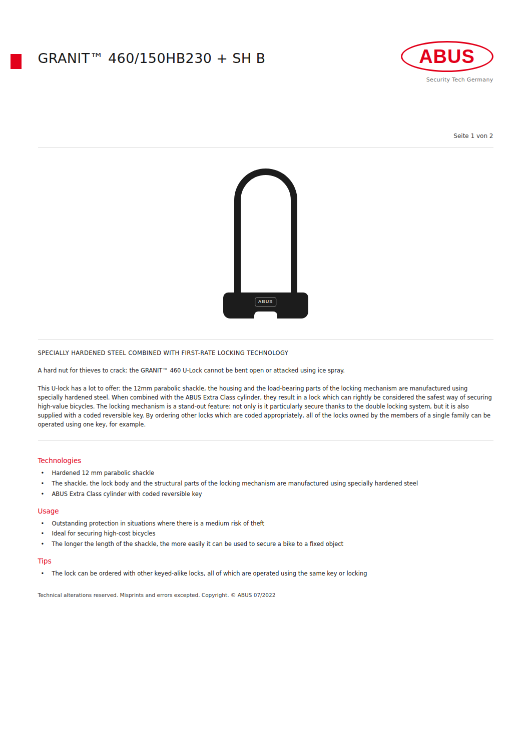GRANIT™ 460/150HB230 + SH B
ABUS
Security Tech Germany
Seite 1 von 2
ABUS
Specially hardened steel combined with first-rate locking technology
A hard nut for thieves to crack: the GRANIT™ 460 U-Lock cannot be bent open or attacked using ice spray.
This U-lock has a lot to offer: the 12mm parabolic shackle, the housing and the load-bearing parts of the locking mechanism are manufactured using specially hardened steel. When combined with the ABUS Extra Class cylinder, they result in a lock which can rightly be considered the safest way of securing high-value bicycles. The locking mechanism is a stand-out feature: not only is it particularly secure thanks to the double locking system, but it is also supplied with a coded reversible key. By ordering other locks which are coded appropriately, all of the locks owned by the members of a single family can be operated using one key, for example.
Technologies
Hardened 12 mm parabolic shackle
The shackle, the lock body and the structural parts of the locking mechanism are manufactured using specially hardened steel
ABUS Extra Class cylinder with coded reversible key
Usage
Outstanding protection in situations where there is a medium risk of theft
Ideal for securing high-cost bicycles
The longer the length of the shackle, the more easily it can be used to secure a bike to a fixed object
Tips
The lock can be ordered with other keyed-alike locks, all of which are operated using the same key or locking
Technical alterations reserved. Misprints and errors excepted. Copyright. © ABUS 07/2022